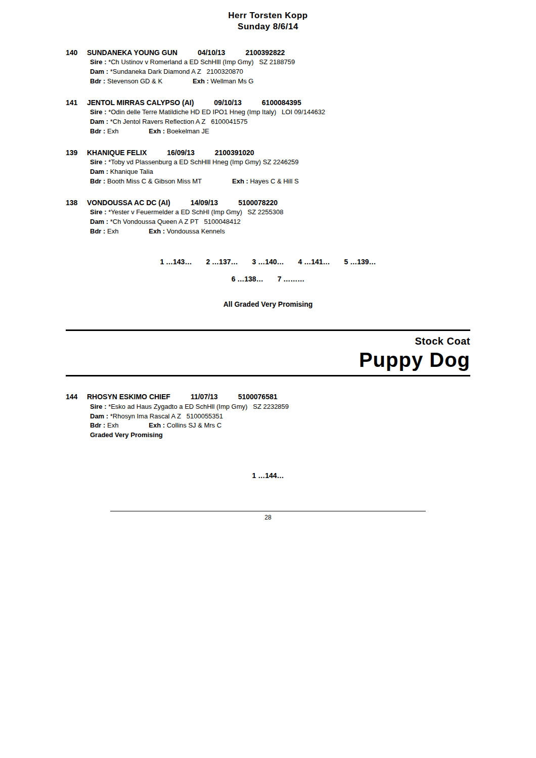Herr Torsten Kopp Sunday 8/6/14
140 SUNDANEKA YOUNG GUN04/10/132100392822
Sire : *Ch Ustinov v Romerland a ED SchHlll (Imp Gmy) SZ 2188759
Dam : *Sundaneka Dark Diamond A Z 2100320870
Bdr : Stevenson GD & KExh : Wellman Ms G
141 JENTOL MIRRAS CALYPSO (AI)09/10/136100084395
Sire : *Odin delle Terre Matildiche HD ED IPO1 Hneg (Imp Italy) LOI 09/144632
Dam : *Ch Jentol Ravers Reflection A Z 6100041575
Bdr : ExhExh : Boekelman JE
139 KHANIQUE FELIX16/09/132100391020
Sire : *Toby vd Plassenburg a ED SchHlll Hneg (Imp Gmy) SZ 2246259
Dam : Khanique Talia
Bdr : Booth Miss C & Gibson Miss MTExh : Hayes C & Hill S
138 VONDOUSSA AC DC (AI)14/09/135100078220
Sire : *Yester v Feuermelder a ED SchHl (Imp Gmy) SZ 2255308
Dam : *Ch Vondoussa Queen A Z PT 5100048412
Bdr : ExhExh : Vondoussa Kennels
1 …143… 2 …137… 3 …140… 4 …141… 5 …139… 6 …138… 7 ………
All Graded Very Promising
Stock Coat Puppy Dog
144 RHOSYN ESKIMO CHIEF11/07/135100076581
Sire : *Esko ad Haus Zygadto a ED SchHll (Imp Gmy) SZ 2232859
Dam : *Rhosyn Ima Rascal A Z 5100055351
Bdr : ExhExh : Collins SJ & Mrs C
Graded Very Promising
1 …144…
28